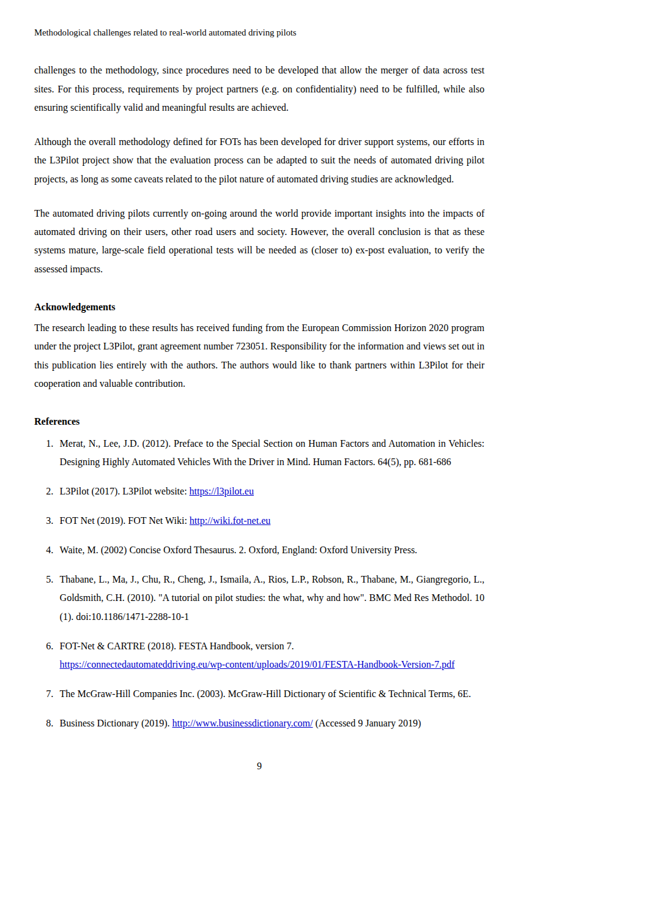Methodological challenges related to real-world automated driving pilots
challenges to the methodology, since procedures need to be developed that allow the merger of data across test sites. For this process, requirements by project partners (e.g. on confidentiality) need to be fulfilled, while also ensuring scientifically valid and meaningful results are achieved.
Although the overall methodology defined for FOTs has been developed for driver support systems, our efforts in the L3Pilot project show that the evaluation process can be adapted to suit the needs of automated driving pilot projects, as long as some caveats related to the pilot nature of automated driving studies are acknowledged.
The automated driving pilots currently on-going around the world provide important insights into the impacts of automated driving on their users, other road users and society. However, the overall conclusion is that as these systems mature, large-scale field operational tests will be needed as (closer to) ex-post evaluation, to verify the assessed impacts.
Acknowledgements
The research leading to these results has received funding from the European Commission Horizon 2020 program under the project L3Pilot, grant agreement number 723051. Responsibility for the information and views set out in this publication lies entirely with the authors. The authors would like to thank partners within L3Pilot for their cooperation and valuable contribution.
References
Merat, N., Lee, J.D. (2012). Preface to the Special Section on Human Factors and Automation in Vehicles: Designing Highly Automated Vehicles With the Driver in Mind. Human Factors. 64(5), pp. 681-686
L3Pilot (2017). L3Pilot website: https://l3pilot.eu
FOT Net (2019). FOT Net Wiki: http://wiki.fot-net.eu
Waite, M. (2002) Concise Oxford Thesaurus. 2. Oxford, England: Oxford University Press.
Thabane, L., Ma, J., Chu, R., Cheng, J., Ismaila, A., Rios, L.P., Robson, R., Thabane, M., Giangregorio, L., Goldsmith, C.H. (2010). "A tutorial on pilot studies: the what, why and how". BMC Med Res Methodol. 10 (1). doi:10.1186/1471-2288-10-1
FOT-Net & CARTRE (2018). FESTA Handbook, version 7.
https://connectedautomateddriving.eu/wp-content/uploads/2019/01/FESTA-Handbook-Version-7.pdf
The McGraw-Hill Companies Inc. (2003). McGraw-Hill Dictionary of Scientific & Technical Terms, 6E.
Business Dictionary (2019). http://www.businessdictionary.com/ (Accessed 9 January 2019)
9